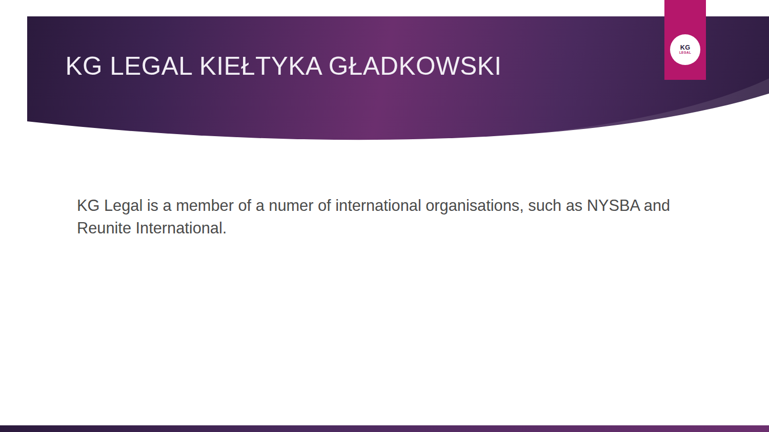KG LEGAL KIEŁTYKA GŁADKOWSKI
KG LEGAL
KG Legal is a member of a numer of international organisations, such as NYSBA and Reunite International.